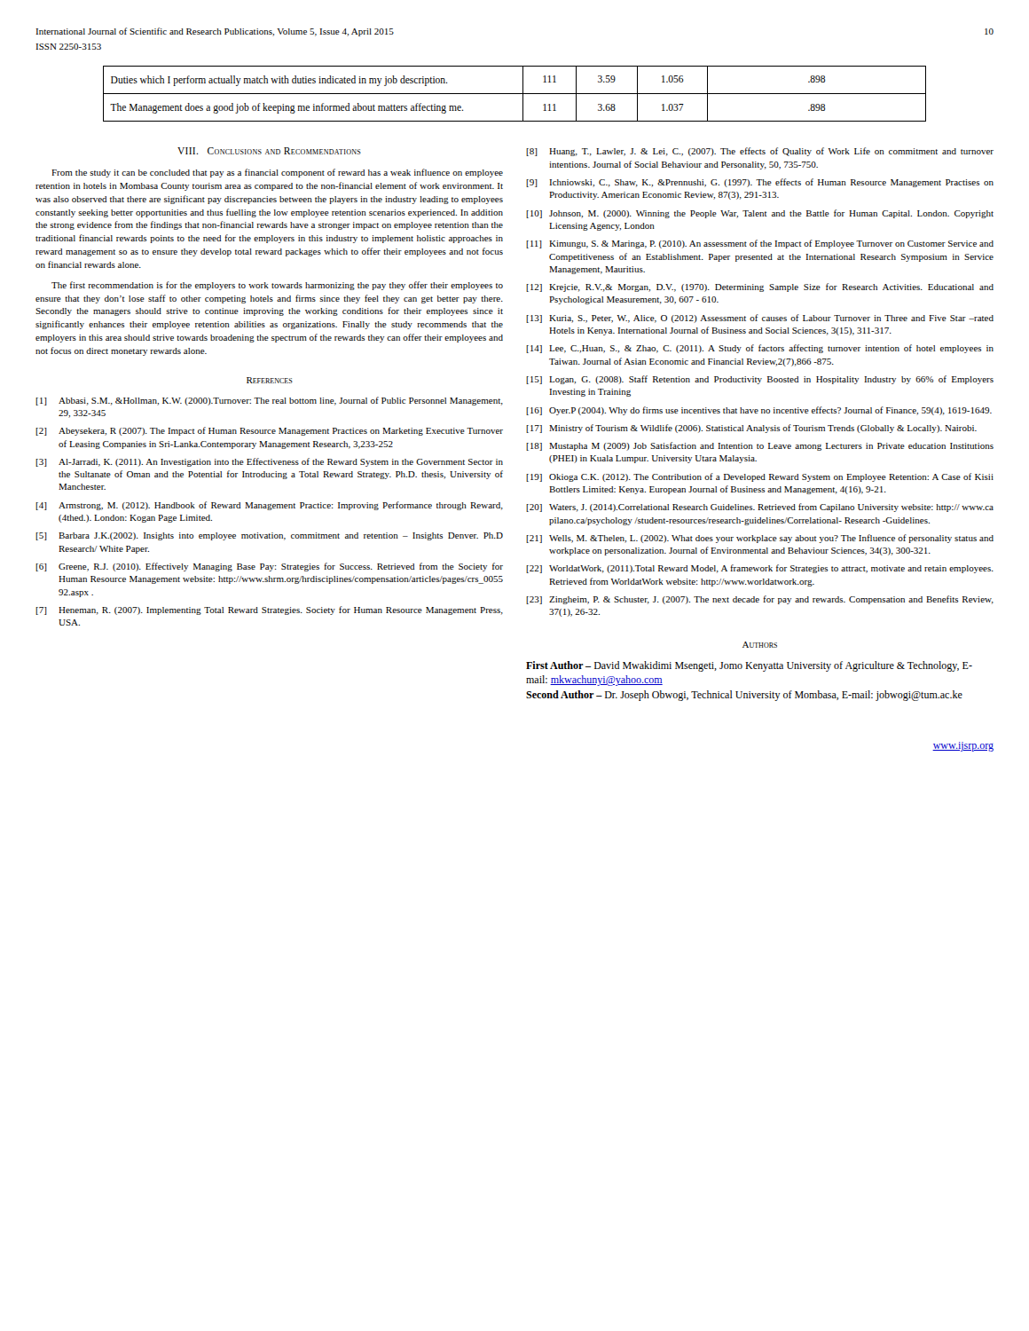International Journal of Scientific and Research Publications, Volume 5, Issue 4, April 2015 10
ISSN 2250-3153
| Duties which I perform actually match with duties indicated in my job description. | 111 | 3.59 | 1.056 | .898 |
| The Management does a good job of keeping me informed about matters affecting me. | 111 | 3.68 | 1.037 | .898 |
VIII. Conclusions and Recommendations
From the study it can be concluded that pay as a financial component of reward has a weak influence on employee retention in hotels in Mombasa County tourism area as compared to the non-financial element of work environment. It was also observed that there are significant pay discrepancies between the players in the industry leading to employees constantly seeking better opportunities and thus fuelling the low employee retention scenarios experienced. In addition the strong evidence from the findings that non-financial rewards have a stronger impact on employee retention than the traditional financial rewards points to the need for the employers in this industry to implement holistic approaches in reward management so as to ensure they develop total reward packages which to offer their employees and not focus on financial rewards alone.
The first recommendation is for the employers to work towards harmonizing the pay they offer their employees to ensure that they don’t lose staff to other competing hotels and firms since they feel they can get better pay there. Secondly the managers should strive to continue improving the working conditions for their employees since it significantly enhances their employee retention abilities as organizations. Finally the study recommends that the employers in this area should strive towards broadening the spectrum of the rewards they can offer their employees and not focus on direct monetary rewards alone.
References
Abbasi, S.M., &Hollman, K.W. (2000).Turnover: The real bottom line, Journal of Public Personnel Management, 29, 332-345
Abeysekera, R (2007). The Impact of Human Resource Management Practices on Marketing Executive Turnover of Leasing Companies in Sri-Lanka.Contemporary Management Research, 3,233-252
Al-Jarradi, K. (2011). An Investigation into the Effectiveness of the Reward System in the Government Sector in the Sultanate of Oman and the Potential for Introducing a Total Reward Strategy. Ph.D. thesis, University of Manchester.
Armstrong, M. (2012). Handbook of Reward Management Practice: Improving Performance through Reward, (4thed.). London: Kogan Page Limited.
Barbara J.K.(2002). Insights into employee motivation, commitment and retention – Insights Denver. Ph.D Research/ White Paper.
Greene, R.J. (2010). Effectively Managing Base Pay: Strategies for Success. Retrieved from the Society for Human Resource Management website: http://www.shrm.org/hrdisciplines/compensation/articles/pages/crs_005592.aspx .
Heneman, R. (2007). Implementing Total Reward Strategies. Society for Human Resource Management Press, USA.
Huang, T., Lawler, J. & Lei, C., (2007). The effects of Quality of Work Life on commitment and turnover intentions. Journal of Social Behaviour and Personality, 50, 735-750.
Ichniowski, C., Shaw, K., &Prennushi, G. (1997). The effects of Human Resource Management Practises on Productivity. American Economic Review, 87(3), 291-313.
Johnson, M. (2000). Winning the People War, Talent and the Battle for Human Capital. London. Copyright Licensing Agency, London
Kimungu, S. & Maringa, P. (2010). An assessment of the Impact of Employee Turnover on Customer Service and Competitiveness of an Establishment. Paper presented at the International Research Symposium in Service Management, Mauritius.
Krejcie, R.V.,& Morgan, D.V., (1970). Determining Sample Size for Research Activities. Educational and Psychological Measurement, 30, 607 - 610.
Kuria, S., Peter, W., Alice, O (2012) Assessment of causes of Labour Turnover in Three and Five Star –rated Hotels in Kenya. International Journal of Business and Social Sciences, 3(15), 311-317.
Lee, C.,Huan, S., & Zhao, C. (2011). A Study of factors affecting turnover intention of hotel employees in Taiwan. Journal of Asian Economic and Financial Review,2(7),866 -875.
Logan, G. (2008). Staff Retention and Productivity Boosted in Hospitality Industry by 66% of Employers Investing in Training
Oyer.P (2004). Why do firms use incentives that have no incentive effects? Journal of Finance, 59(4), 1619-1649.
Ministry of Tourism & Wildlife (2006). Statistical Analysis of Tourism Trends (Globally & Locally). Nairobi.
Mustapha M (2009) Job Satisfaction and Intention to Leave among Lecturers in Private education Institutions (PHEI) in Kuala Lumpur. University Utara Malaysia.
Okioga C.K. (2012). The Contribution of a Developed Reward System on Employee Retention: A Case of Kisii Bottlers Limited: Kenya. European Journal of Business and Management, 4(16), 9-21.
Waters, J. (2014).Correlational Research Guidelines. Retrieved from Capilano University website: http:// www.capilano.ca/psychology /student-resources/research-guidelines/Correlational- Research -Guidelines.
Wells, M. &Thelen, L. (2002). What does your workplace say about you? The Influence of personality status and workplace on personalization. Journal of Environmental and Behaviour Sciences, 34(3), 300-321.
WorldatWork, (2011).Total Reward Model, A framework for Strategies to attract, motivate and retain employees. Retrieved from WorldatWork website: http://www.worldatwork.org.
Zingheim, P. & Schuster, J. (2007). The next decade for pay and rewards. Compensation and Benefits Review, 37(1), 26-32.
Authors
First Author – David Mwakidimi Msengeti, Jomo Kenyatta University of Agriculture & Technology, E-mail: mkwachunyi@yahoo.com
Second Author – Dr. Joseph Obwogi, Technical University of Mombasa, E-mail: jobwogi@tum.ac.ke
www.ijsrp.org